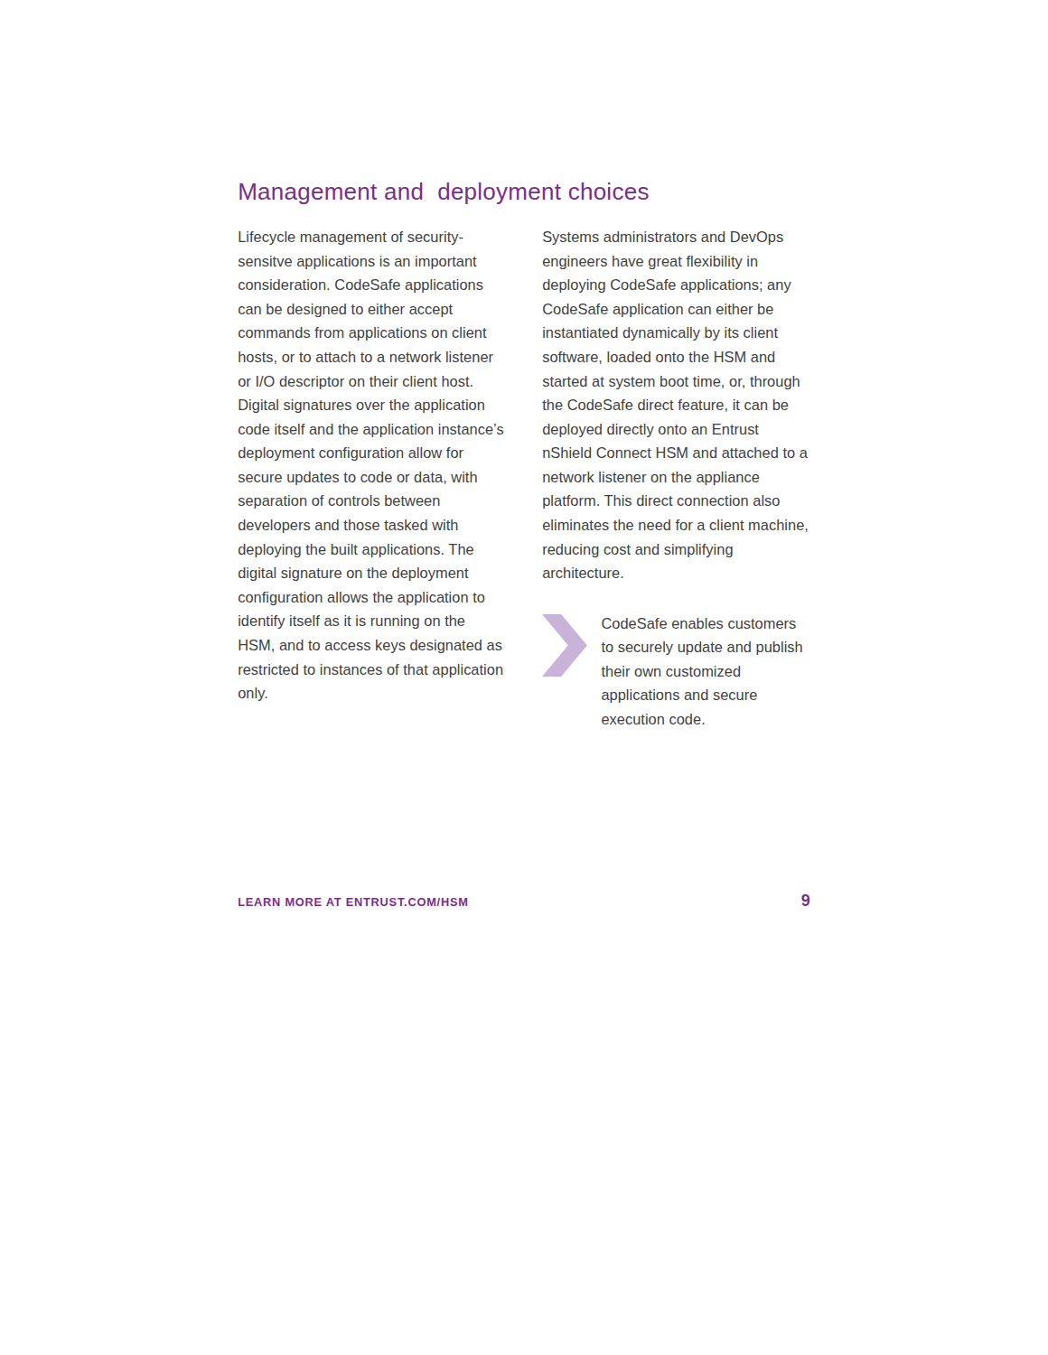Management and deployment choices
Lifecycle management of security-sensitve applications is an important consideration. CodeSafe applications can be designed to either accept commands from applications on client hosts, or to attach to a network listener or I/O descriptor on their client host. Digital signatures over the application code itself and the application instance’s deployment configuration allow for secure updates to code or data, with separation of controls between developers and those tasked with deploying the built applications. The digital signature on the deployment configuration allows the application to identify itself as it is running on the HSM, and to access keys designated as restricted to instances of that application only.
Systems administrators and DevOps engineers have great flexibility in deploying CodeSafe applications; any CodeSafe application can either be instantiated dynamically by its client software, loaded onto the HSM and started at system boot time, or, through the CodeSafe direct feature, it can be deployed directly onto an Entrust nShield Connect HSM and attached to a network listener on the appliance platform. This direct connection also eliminates the need for a client machine, reducing cost and simplifying architecture.
CodeSafe enables customers to securely update and publish their own customized applications and secure execution code.
LEARN MORE AT ENTRUST.COM/HSM
9